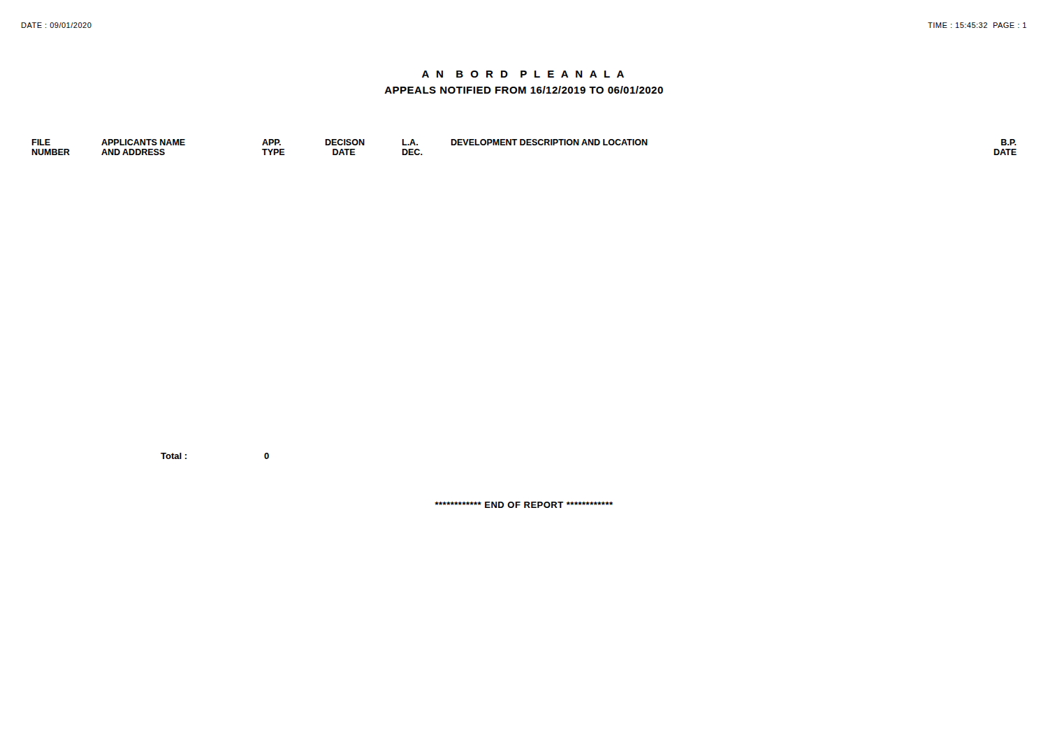DATE : 09/01/2020
TIME : 15:45:32 PAGE : 1
A N B O R D P L E A N A L A
APPEALS NOTIFIED FROM 16/12/2019 TO 06/01/2020
| FILE | APPLICANTS NAME | APP. | DECISON | L.A. | DEVELOPMENT DESCRIPTION AND LOCATION | B.P. |
| NUMBER | AND ADDRESS | TYPE | DATE | DEC. | | DATE |
Total :0
************ END OF REPORT ************